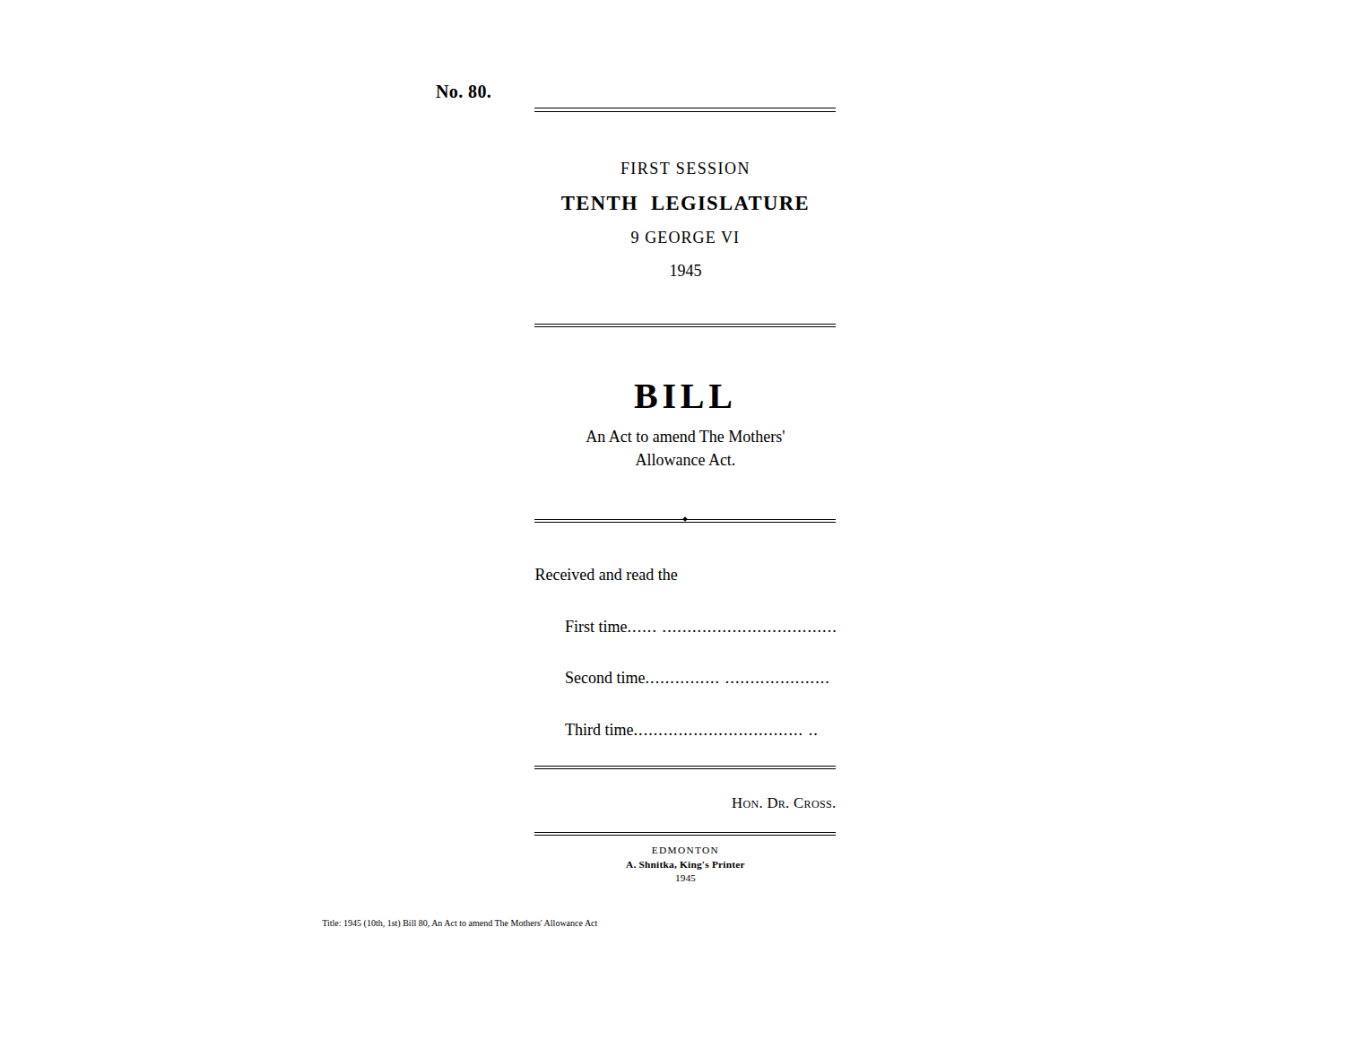No. 80.
FIRST SESSION
TENTH LEGISLATURE
9 GEORGE VI
1945
BILL
An Act to amend The Mothers'
Allowance Act.
Received and read the
First time...... ...................................
Second time............... .....................
Third time.................................. ..
Hon. Dr. Cross.
EDMONTON
A. Shnitka, King's Printer
1945
Title: 1945 (10th, 1st) Bill 80, An Act to amend The Mothers' Allowance Act